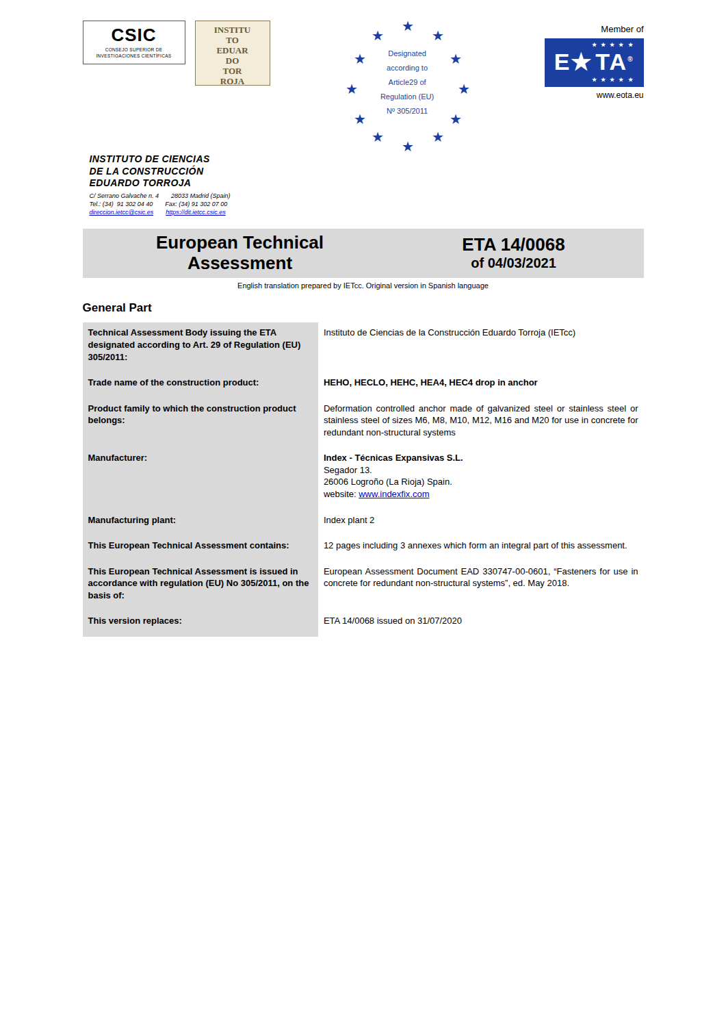CSIC CONSEJO SUPERIOR DE INVESTIGACIONES CIENTÍFICAS
INSTITU
TO
EDUAR
DO
TOR
ROJA
★ ★ ★ ★ ★ ★ ★ ★ ★ ★ ★ ★
Designated
according to
Article29 of
Regulation (EU)
Nº 305/2011
Member of
★ ★ ★ ★ ★ E★TA® ★ ★ ★ ★ ★
www.eota.eu
INSTITUTO DE CIENCIAS
DE LA CONSTRUCCIÓN
EDUARDO TORROJA
C/ Serrano Galvache n. 4 28033 Madrid (Spain)
Tel.: (34) 91 302 04 40 Fax: (34) 91 302 07 00
direccion.ietcc@csic.es https://dit.ietcc.csic.es
European Technical
Assessment
ETA 14/0068of 04/03/2021
English translation prepared by IETcc. Original version in Spanish language
General Part
| Technical Assessment Body issuing the ETA designated according to Art. 29 of Regulation (EU) 305/2011: | Instituto de Ciencias de la Construcción Eduardo Torroja (IETcc) |
| Trade name of the construction product: | HEHO, HECLO, HEHC, HEA4, HEC4 drop in anchor |
| Product family to which the construction product belongs: | Deformation controlled anchor made of galvanized steel or stainless steel or stainless steel of sizes M6, M8, M10, M12, M16 and M20 for use in concrete for redundant non-structural systems |
| Manufacturer: | Index - Técnicas Expansivas S.L. Segador 13. 26006 Logroño (La Rioja) Spain. website: www.indexfix.com |
| Manufacturing plant: | Index plant 2 |
| This European Technical Assessment contains: | 12 pages including 3 annexes which form an integral part of this assessment. |
| This European Technical Assessment is issued in accordance with regulation (EU) No 305/2011, on the basis of: | European Assessment Document EAD 330747-00-0601, “Fasteners for use in concrete for redundant non-structural systems”, ed. May 2018. |
| This version replaces: | ETA 14/0068 issued on 31/07/2020 |